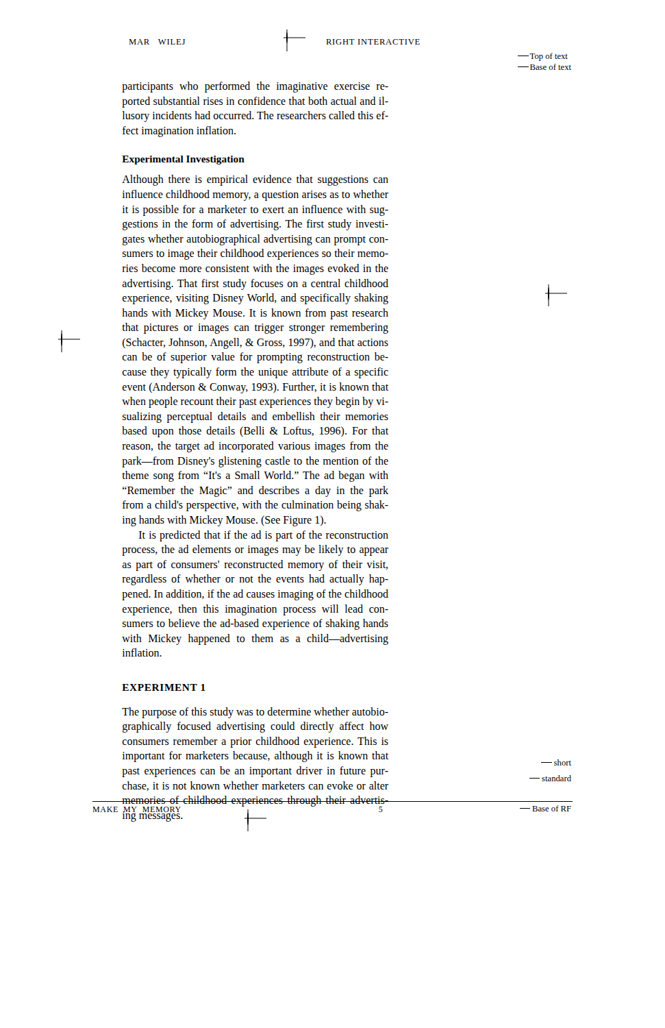MAR WILEJ RIGHT INTERACTIVE
Top of text
Base of text
short
standard
Base of RF
participants who performed the imaginative exercise reported substantial rises in confidence that both actual and illusory incidents had occurred. The researchers called this effect imagination inflation.
Experimental Investigation
Although there is empirical evidence that suggestions can influence childhood memory, a question arises as to whether it is possible for a marketer to exert an influence with suggestions in the form of advertising. The first study investigates whether autobiographical advertising can prompt consumers to image their childhood experiences so their memories become more consistent with the images evoked in the advertising. That first study focuses on a central childhood experience, visiting Disney World, and specifically shaking hands with Mickey Mouse. It is known from past research that pictures or images can trigger stronger remembering (Schacter, Johnson, Angell, & Gross, 1997), and that actions can be of superior value for prompting reconstruction because they typically form the unique attribute of a specific event (Anderson & Conway, 1993). Further, it is known that when people recount their past experiences they begin by visualizing perceptual details and embellish their memories based upon those details (Belli & Loftus, 1996). For that reason, the target ad incorporated various images from the park—from Disney's glistening castle to the mention of the theme song from “It's a Small World.” The ad began with “Remember the Magic” and describes a day in the park from a child's perspective, with the culmination being shaking hands with Mickey Mouse. (See Figure 1).
It is predicted that if the ad is part of the reconstruction process, the ad elements or images may be likely to appear as part of consumers' reconstructed memory of their visit, regardless of whether or not the events had actually happened. In addition, if the ad causes imaging of the childhood experience, then this imagination process will lead consumers to believe the ad-based experience of shaking hands with Mickey happened to them as a child—advertising inflation.
EXPERIMENT 1
The purpose of this study was to determine whether autobiographically focused advertising could directly affect how consumers remember a prior childhood experience. This is important for marketers because, although it is known that past experiences can be an important driver in future purchase, it is not known whether marketers can evoke or alter memories of childhood experiences through their advertising messages.
MAKE MY MEMORY 5